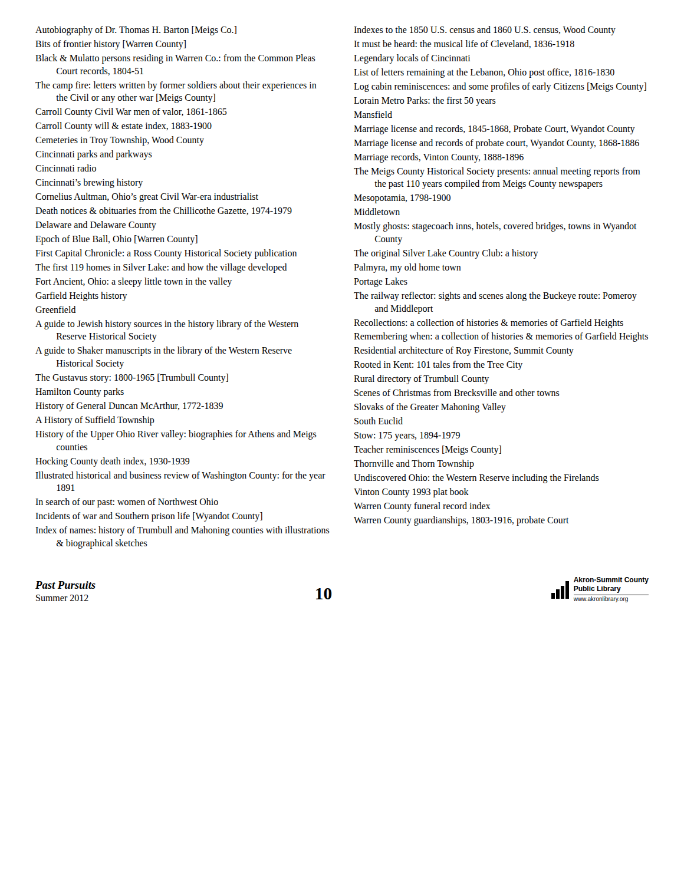Autobiography of Dr. Thomas H. Barton [Meigs Co.]
Bits of frontier history [Warren County]
Black & Mulatto persons residing in Warren Co.: from the Common Pleas Court records, 1804-51
The camp fire: letters written by former soldiers about their experiences in the Civil or any other war [Meigs County]
Carroll County Civil War men of valor, 1861-1865
Carroll County will & estate index, 1883-1900
Cemeteries in Troy Township, Wood County
Cincinnati parks and parkways
Cincinnati radio
Cincinnati’s brewing history
Cornelius Aultman, Ohio’s great Civil War-era industrialist
Death notices & obituaries from the Chillicothe Gazette, 1974-1979
Delaware and Delaware County
Epoch of Blue Ball, Ohio [Warren County]
First Capital Chronicle: a Ross County Historical Society publication
The first 119 homes in Silver Lake: and how the village developed
Fort Ancient, Ohio: a sleepy little town in the valley
Garfield Heights history
Greenfield
A guide to Jewish history sources in the history library of the Western Reserve Historical Society
A guide to Shaker manuscripts in the library of the Western Reserve Historical Society
The Gustavus story: 1800-1965 [Trumbull County]
Hamilton County parks
History of General Duncan McArthur, 1772-1839
A History of Suffield Township
History of the Upper Ohio River valley: biographies for Athens and Meigs counties
Hocking County death index, 1930-1939
Illustrated historical and business review of Washington County: for the year 1891
In search of our past: women of Northwest Ohio
Incidents of war and Southern prison life [Wyandot County]
Index of names: history of Trumbull and Mahoning counties with illustrations & biographical sketches
Indexes to the 1850 U.S. census and 1860 U.S. census, Wood County
It must be heard: the musical life of Cleveland, 1836-1918
Legendary locals of Cincinnati
List of letters remaining at the Lebanon, Ohio post office, 1816-1830
Log cabin reminiscences: and some profiles of early Citizens [Meigs County]
Lorain Metro Parks: the first 50 years
Mansfield
Marriage license and records, 1845-1868, Probate Court, Wyandot County
Marriage license and records of probate court, Wyandot County, 1868-1886
Marriage records, Vinton County, 1888-1896
The Meigs County Historical Society presents: annual meeting reports from the past 110 years compiled from Meigs County newspapers
Mesopotamia, 1798-1900
Middletown
Mostly ghosts: stagecoach inns, hotels, covered bridges, towns in Wyandot County
The original Silver Lake Country Club: a history
Palmyra, my old home town
Portage Lakes
The railway reflector: sights and scenes along the Buckeye route: Pomeroy and Middleport
Recollections: a collection of histories & memories of Garfield Heights
Remembering when: a collection of histories & memories of Garfield Heights
Residential architecture of Roy Firestone, Summit County
Rooted in Kent: 101 tales from the Tree City
Rural directory of Trumbull County
Scenes of Christmas from Brecksville and other towns
Slovaks of the Greater Mahoning Valley
South Euclid
Stow: 175 years, 1894-1979
Teacher reminiscences [Meigs County]
Thornville and Thorn Township
Undiscovered Ohio: the Western Reserve including the Firelands
Vinton County 1993 plat book
Warren County funeral record index
Warren County guardianships, 1803-1916, probate Court
Past Pursuits Summer 2012
10
Akron-Summit County
Public Library
www.akronlibrary.org